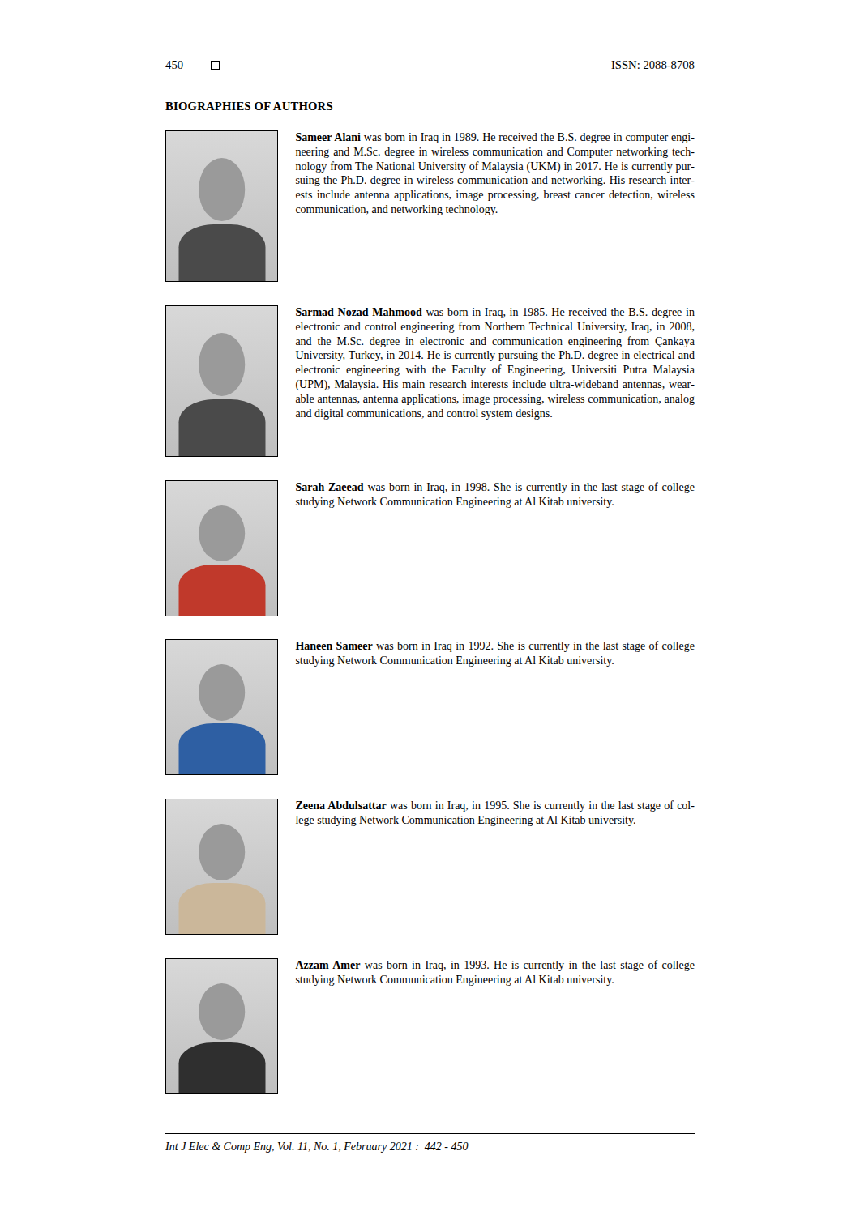450
ISSN: 2088-8708
BIOGRAPHIES OF AUTHORS
Sameer Alani was born in Iraq in 1989. He received the B.S. degree in computer engineering and M.Sc. degree in wireless communication and Computer networking technology from The National University of Malaysia (UKM) in 2017. He is currently pursuing the Ph.D. degree in wireless communication and networking. His research interests include antenna applications, image processing, breast cancer detection, wireless communication, and networking technology.
Sarmad Nozad Mahmood was born in Iraq, in 1985. He received the B.S. degree in electronic and control engineering from Northern Technical University, Iraq, in 2008, and the M.Sc. degree in electronic and communication engineering from Çankaya University, Turkey, in 2014. He is currently pursuing the Ph.D. degree in electrical and electronic engineering with the Faculty of Engineering, Universiti Putra Malaysia (UPM), Malaysia. His main research interests include ultra-wideband antennas, wearable antennas, antenna applications, image processing, wireless communication, analog and digital communications, and control system designs.
Sarah Zaeead was born in Iraq, in 1998. She is currently in the last stage of college studying Network Communication Engineering at Al Kitab university.
Haneen Sameer was born in Iraq in 1992. She is currently in the last stage of college studying Network Communication Engineering at Al Kitab university.
Zeena Abdulsattar was born in Iraq, in 1995. She is currently in the last stage of college studying Network Communication Engineering at Al Kitab university.
Azzam Amer was born in Iraq, in 1993. He is currently in the last stage of college studying Network Communication Engineering at Al Kitab university.
Int J Elec & Comp Eng, Vol. 11, No. 1, February 2021 : 442 - 450